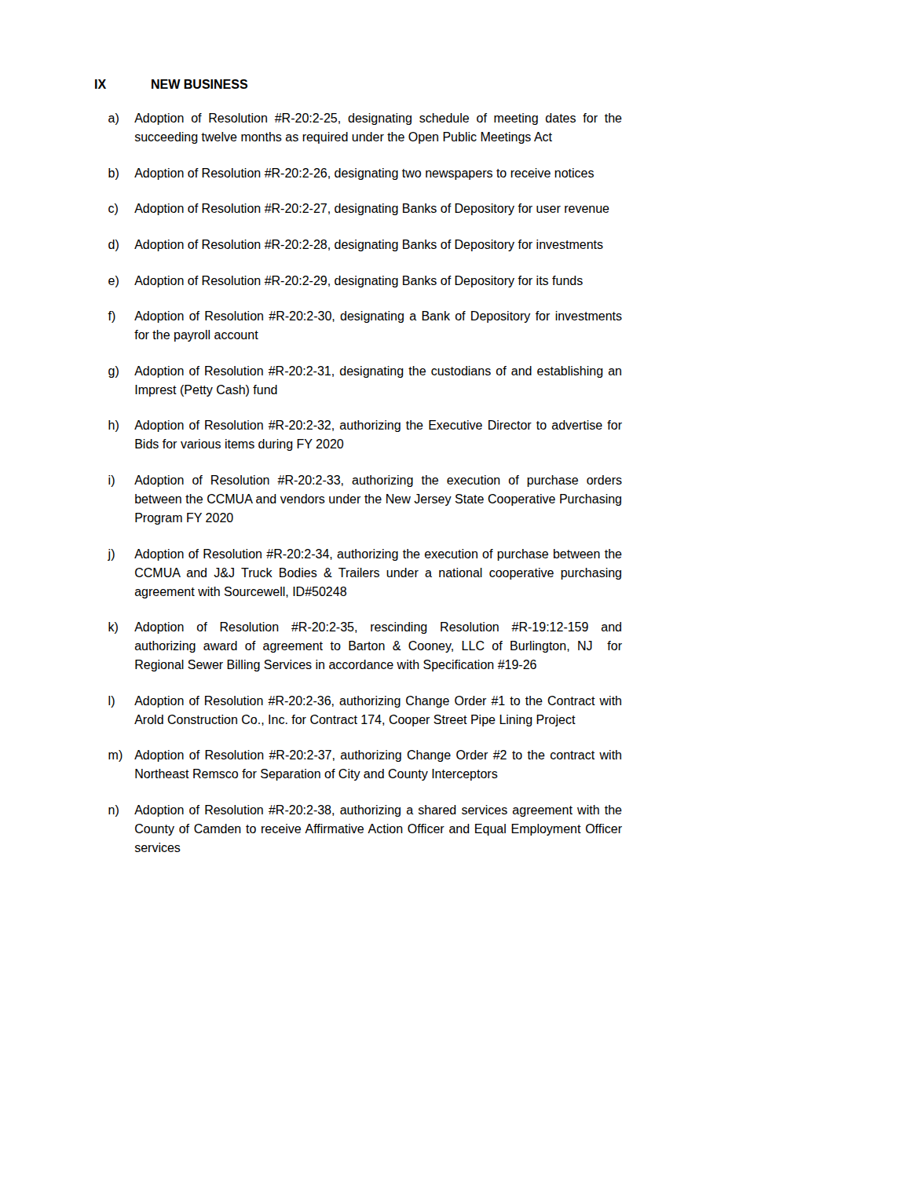IX
NEW BUSINESS
a)
Adoption of Resolution #R-20:2-25, designating schedule of meeting dates for the succeeding twelve months as required under the Open Public Meetings Act
b)
Adoption of Resolution #R-20:2-26, designating two newspapers to receive notices
c)
Adoption of Resolution #R-20:2-27, designating Banks of Depository for user revenue
d)
Adoption of Resolution #R-20:2-28, designating Banks of Depository for investments
e)
Adoption of Resolution #R-20:2-29, designating Banks of Depository for its funds
f)
Adoption of Resolution #R-20:2-30, designating a Bank of Depository for investments for the payroll account
g)
Adoption of Resolution #R-20:2-31, designating the custodians of and establishing an Imprest (Petty Cash) fund
h)
Adoption of Resolution #R-20:2-32, authorizing the Executive Director to advertise for Bids for various items during FY 2020
i)
Adoption of Resolution #R-20:2-33, authorizing the execution of purchase orders between the CCMUA and vendors under the New Jersey State Cooperative Purchasing Program FY 2020
j)
Adoption of Resolution #R-20:2-34, authorizing the execution of purchase between the CCMUA and J&J Truck Bodies & Trailers under a national cooperative purchasing agreement with Sourcewell, ID#50248
k)
Adoption of Resolution #R-20:2-35, rescinding Resolution #R-19:12-159 and authorizing award of agreement to Barton & Cooney, LLC of Burlington, NJ for Regional Sewer Billing Services in accordance with Specification #19-26
l)
Adoption of Resolution #R-20:2-36, authorizing Change Order #1 to the Contract with Arold Construction Co., Inc. for Contract 174, Cooper Street Pipe Lining Project
m)
Adoption of Resolution #R-20:2-37, authorizing Change Order #2 to the contract with Northeast Remsco for Separation of City and County Interceptors
n)
Adoption of Resolution #R-20:2-38, authorizing a shared services agreement with the County of Camden to receive Affirmative Action Officer and Equal Employment Officer services